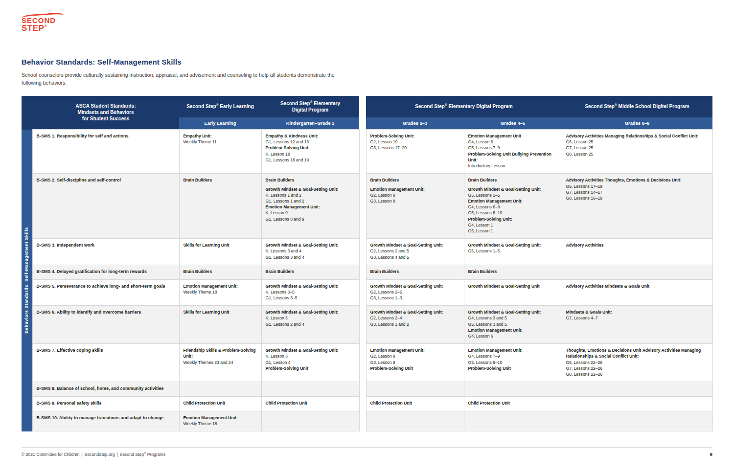SECOND
STEP®
Behavior Standards: Self-Management Skills
School counselors provide culturally sustaining instruction, appraisal, and advisement and counseling to help all students demonstrate the following behaviors.
| | ASCA Student Standards: Mindsets and Behaviors for Student Success | Second Step ® Early Learning | Second Step ® Elementary Digital Program | | Second Step ® Elementary Digital Program | Second Step ® Middle School Digital Program |
| --- | --- | --- | --- | --- | --- | --- |
| Early Learning | Kindergarten–Grade 1 | Grades 2–3 | Grades 4–5 | Grades 6–8 |
| Behaviors Standards: Self-Management Skills | B-SMS 1. Responsibility for self and actions | Empathy Unit: Weekly Theme 11 | Empathy & Kindness Unit: G1, Lessons 12 and 13 Problem-Solving Unit: K, Lesson 18 G1, Lessons 18 and 19 | | Problem-Solving Unit: G2, Lesson 19 G3, Lessons 17–20 | Emotion Management Unit G4, Lesson 6 G5, Lessons 7–9 Problem-Solving Unit Bullying Prevention Unit: Introductory Lesson | Advisory Activities Managing Relationships & Social Conflict Unit: G6, Lesson 25 G7, Lesson 25 G8, Lesson 25 |
| B-SMS 2. Self-discipline and self-control | Brain Builders | Brain Builders Growth Mindset & Goal-Setting Unit: K, Lessons 1 and 2 G1, Lessons 1 and 2 Emotion Management Unit: K, Lesson 9 G1, Lessons 8 and 9 | | Brain Builders Emotion Management Unit: G2, Lesson 8 G3, Lesson 8 | Brain Builders Growth Mindset & Goal-Setting Unit: G5, Lessons 1–5 Emotion Management Unit: G4, Lessons 6–9 G5, Lessons 8–10 Problem-Solving Unit: G4, Lesson 1 G5, Lesson 1 | Advisory Activities Thoughts, Emotions & Decisions Unit: G6, Lessons 17–19 G7, Lessons 14–17 G8, Lessons 16–19 |
| B-SMS 3. Independent work | Skills for Learning Unit | Growth Mindset & Goal-Setting Unit: K, Lessons 3 and 4 G1, Lessons 3 and 4 | | Growth Mindset & Goal-Setting Unit: G2, Lessons 2 and 5 G3, Lessons 4 and 5 | Growth Mindset & Goal-Setting Unit: G5, Lessons 1–5 | Advisory Activities |
| B-SMS 4. Delayed gratification for long-term rewards | Brain Builders | Brain Builders | | Brain Builders | Brain Builders | |
| B-SMS 5. Perseverance to achieve long- and short-term goals | Emotion Management Unit: Weekly Theme 18 | Growth Mindset & Goal-Setting Unit: K, Lessons 3–5 G1, Lessons 3–5 | | Growth Mindset & Goal-Setting Unit: G2, Lessons 2–5 G3, Lessons 1–3 | Growth Mindset & Goal-Setting Unit | Advisory Activities Mindsets & Goals Unit |
| B-SMS 6. Ability to identify and overcome barriers | Skills for Learning Unit | Growth Mindset & Goal-Setting Unit: K, Lesson 3 G1, Lessons 2 and 4 | | Growth Mindset & Goal-Setting Unit: G2, Lessons 2–4 G3, Lessons 1 and 2 | Growth Mindset & Goal-Setting Unit: G4, Lessons 3 and 5 G5, Lessons 3 and 5 Emotion Management Unit: G4, Lesson 6 | Mindsets & Goals Unit: G7, Lessons 4–7 |
| B-SMS 7. Effective coping skills | Friendship Skills & Problem-Solving Unit: Weekly Themes 23 and 24 | Growth Mindset & Goal-Setting Unit: K, Lesson 3 G1, Lesson 4 Problem-Solving Unit | | Emotion Management Unit: G2, Lesson 8 G3, Lesson 8 Problem-Solving Unit | Emotion Management Unit: G4, Lessons 7–9 G5, Lessons 8–10 Problem-Solving Unit | Thoughts, Emotions & Decisions Unit Advisory Activities Managing Relationships & Social Conflict Unit: G6, Lessons 22–26 G7, Lessons 22–26 G8, Lessons 22–26 |
| B-SMS 8. Balance of school, home, and community activities | | | | | | |
| B-SMS 9. Personal safety skills | Child Protection Unit | Child Protection Unit | | Child Protection Unit | Child Protection Unit | |
| B-SMS 10. Ability to manage transitions and adapt to change | Emotion Management Unit: Weekly Theme 18 | | | | | |
© 2021 Committee for Children|SecondStep.org|Second Step® Programs
9